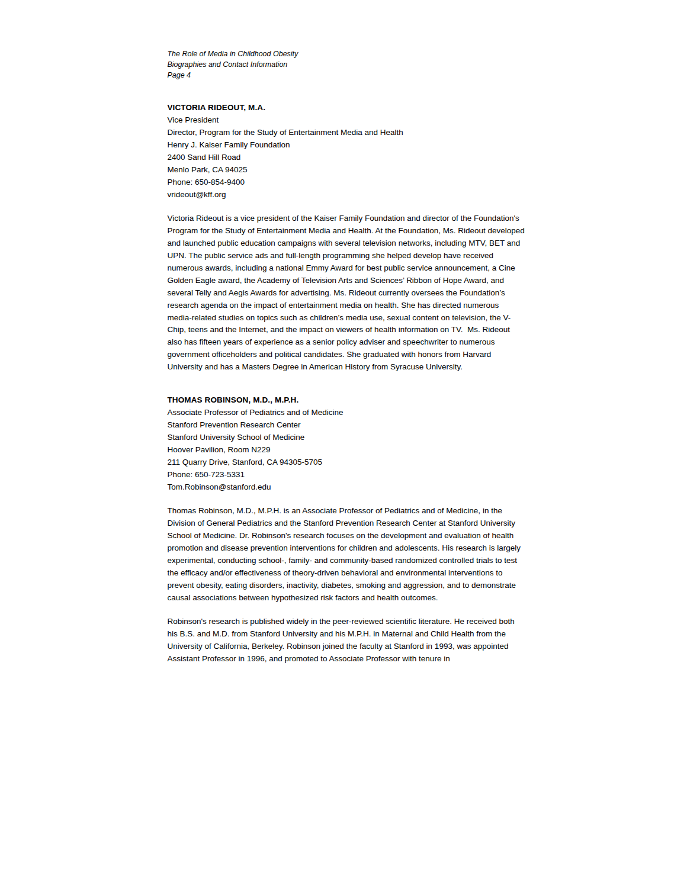The Role of Media in Childhood Obesity
Biographies and Contact Information
Page 4
VICTORIA RIDEOUT, M.A.
Vice President
Director, Program for the Study of Entertainment Media and Health
Henry J. Kaiser Family Foundation
2400 Sand Hill Road
Menlo Park, CA 94025
Phone: 650-854-9400
vrideout@kff.org
Victoria Rideout is a vice president of the Kaiser Family Foundation and director of the Foundation's Program for the Study of Entertainment Media and Health. At the Foundation, Ms. Rideout developed and launched public education campaigns with several television networks, including MTV, BET and UPN. The public service ads and full-length programming she helped develop have received numerous awards, including a national Emmy Award for best public service announcement, a Cine Golden Eagle award, the Academy of Television Arts and Sciences’ Ribbon of Hope Award, and several Telly and Aegis Awards for advertising. Ms. Rideout currently oversees the Foundation’s research agenda on the impact of entertainment media on health. She has directed numerous media-related studies on topics such as children’s media use, sexual content on television, the V-Chip, teens and the Internet, and the impact on viewers of health information on TV. Ms. Rideout also has fifteen years of experience as a senior policy adviser and speechwriter to numerous government officeholders and political candidates. She graduated with honors from Harvard University and has a Masters Degree in American History from Syracuse University.
THOMAS ROBINSON, M.D., M.P.H.
Associate Professor of Pediatrics and of Medicine
Stanford Prevention Research Center
Stanford University School of Medicine
Hoover Pavilion, Room N229
211 Quarry Drive, Stanford, CA 94305-5705
Phone: 650-723-5331
Tom.Robinson@stanford.edu
Thomas Robinson, M.D., M.P.H. is an Associate Professor of Pediatrics and of Medicine, in the Division of General Pediatrics and the Stanford Prevention Research Center at Stanford University School of Medicine. Dr. Robinson's research focuses on the development and evaluation of health promotion and disease prevention interventions for children and adolescents. His research is largely experimental, conducting school-, family- and community-based randomized controlled trials to test the efficacy and/or effectiveness of theory-driven behavioral and environmental interventions to prevent obesity, eating disorders, inactivity, diabetes, smoking and aggression, and to demonstrate causal associations between hypothesized risk factors and health outcomes.
Robinson's research is published widely in the peer-reviewed scientific literature. He received both his B.S. and M.D. from Stanford University and his M.P.H. in Maternal and Child Health from the University of California, Berkeley. Robinson joined the faculty at Stanford in 1993, was appointed Assistant Professor in 1996, and promoted to Associate Professor with tenure in